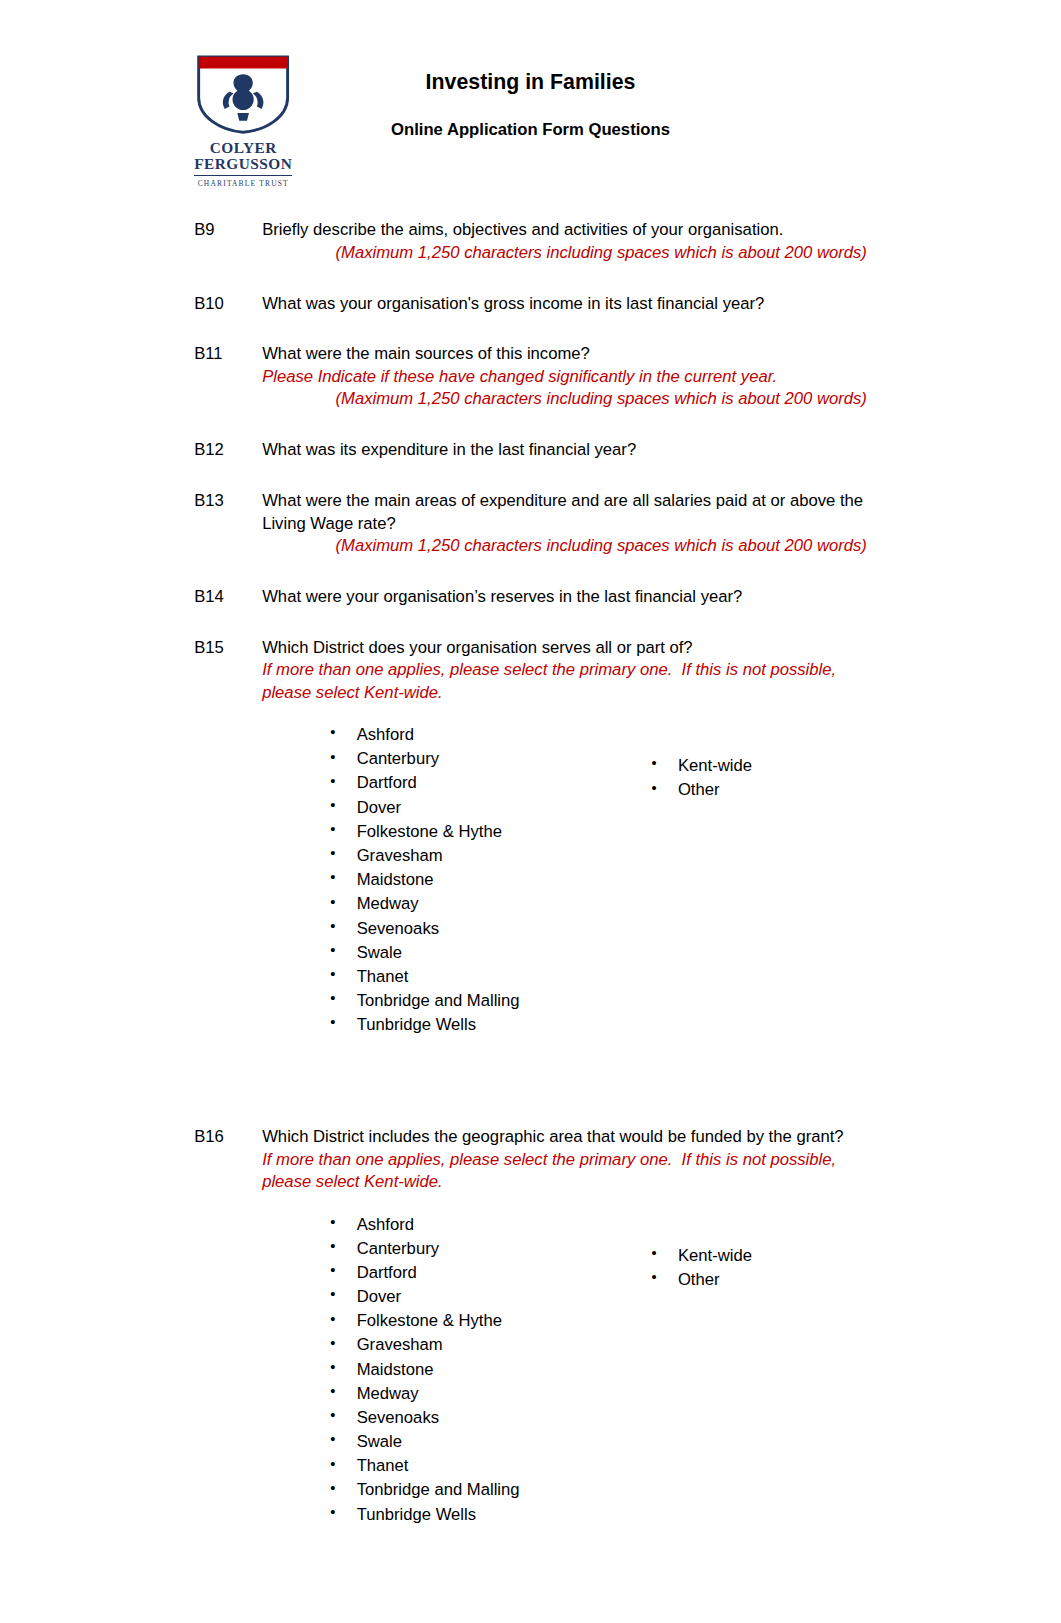COLYER
FERGUSSON
CHARITABLE TRUST
Investing in Families
Online Application Form Questions
B9
Briefly describe the aims, objectives and activities of your organisation.
(Maximum 1,250 characters including spaces which is about 200 words)
B10
What was your organisation's gross income in its last financial year?
B11
What were the main sources of this income?
Please Indicate if these have changed significantly in the current year.
(Maximum 1,250 characters including spaces which is about 200 words)
B12
What was its expenditure in the last financial year?
B13
What were the main areas of expenditure and are all salaries paid at or above the Living Wage rate?
(Maximum 1,250 characters including spaces which is about 200 words)
B14
What were your organisation’s reserves in the last financial year?
B15
Which District does your organisation serves all or part of?
If more than one applies, please select the primary one. If this is not possible, please select Kent-wide.
Ashford
Canterbury
Dartford
Dover
Folkestone & Hythe
Gravesham
Maidstone
Medway
Sevenoaks
Swale
Thanet
Tonbridge and Malling
Tunbridge Wells
Kent-wide
Other
B16
Which District includes the geographic area that would be funded by the grant?
If more than one applies, please select the primary one. If this is not possible, please select Kent-wide.
Ashford
Canterbury
Dartford
Dover
Folkestone & Hythe
Gravesham
Maidstone
Medway
Sevenoaks
Swale
Thanet
Tonbridge and Malling
Tunbridge Wells
Kent-wide
Other